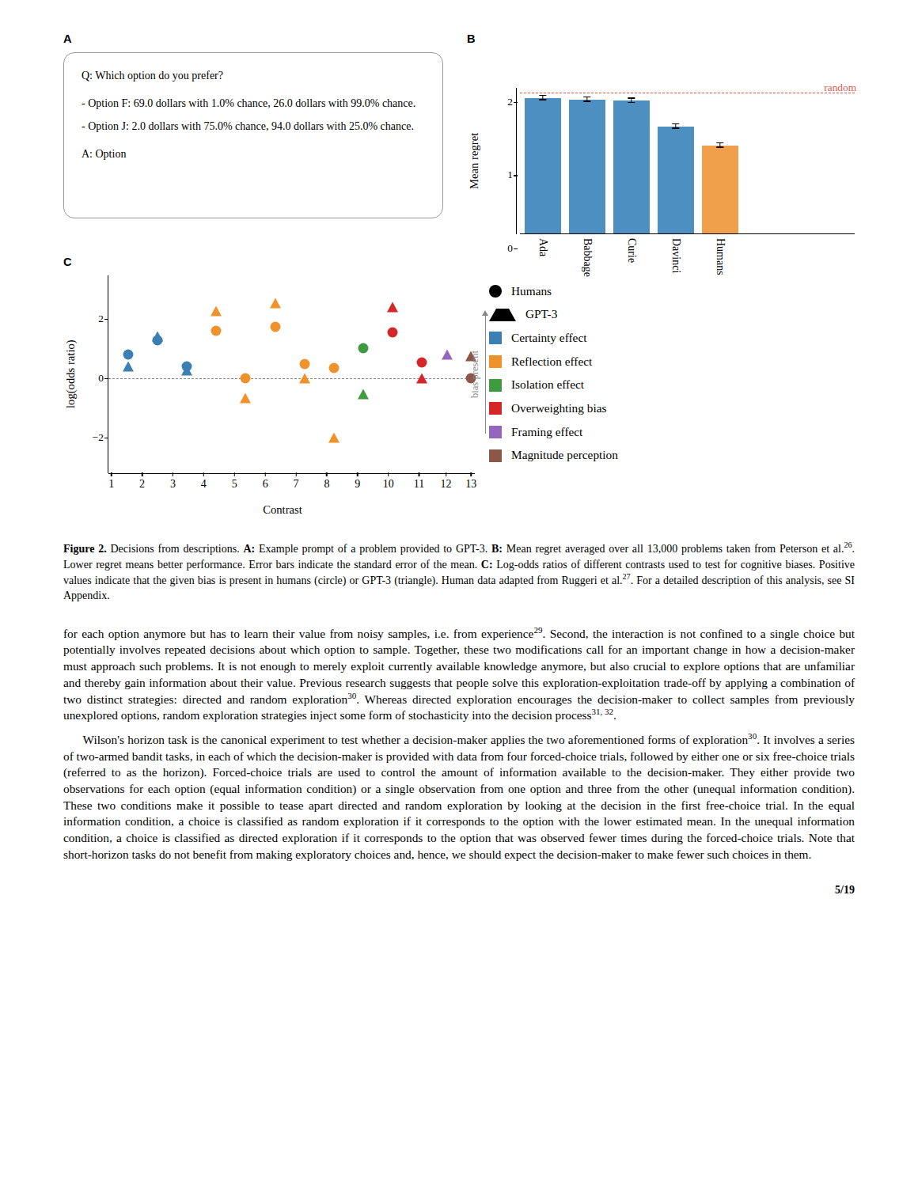A
Q: Which option do you prefer?
- Option F: 69.0 dollars with 1.0% chance, 26.0 dollars with 99.0% chance.
- Option J: 2.0 dollars with 75.0% chance, 94.0 dollars with 25.0% chance.
A: Option
B
Mean regret
2
1
0
random
Ada
Babbage
Curie
Davinci
Humans
C
log(odds ratio)
2
0
−2
bias present
1 2 3 4 5 6 7 8 9 10 11 12 13
Contrast
Humans
GPT-3
Certainty effect
Reflection effect
Isolation effect
Overweighting bias
Framing effect
Magnitude perception
Figure 2. Decisions from descriptions. A: Example prompt of a problem provided to GPT-3. B: Mean regret averaged over all 13,000 problems taken from Peterson et al.26. Lower regret means better performance. Error bars indicate the standard error of the mean. C: Log-odds ratios of different contrasts used to test for cognitive biases. Positive values indicate that the given bias is present in humans (circle) or GPT-3 (triangle). Human data adapted from Ruggeri et al.27. For a detailed description of this analysis, see SI Appendix.
for each option anymore but has to learn their value from noisy samples, i.e. from experience29. Second, the interaction is not confined to a single choice but potentially involves repeated decisions about which option to sample. Together, these two modifications call for an important change in how a decision-maker must approach such problems. It is not enough to merely exploit currently available knowledge anymore, but also crucial to explore options that are unfamiliar and thereby gain information about their value. Previous research suggests that people solve this exploration-exploitation trade-off by applying a combination of two distinct strategies: directed and random exploration30. Whereas directed exploration encourages the decision-maker to collect samples from previously unexplored options, random exploration strategies inject some form of stochasticity into the decision process31, 32.
Wilson's horizon task is the canonical experiment to test whether a decision-maker applies the two aforementioned forms of exploration30. It involves a series of two-armed bandit tasks, in each of which the decision-maker is provided with data from four forced-choice trials, followed by either one or six free-choice trials (referred to as the horizon). Forced-choice trials are used to control the amount of information available to the decision-maker. They either provide two observations for each option (equal information condition) or a single observation from one option and three from the other (unequal information condition). These two conditions make it possible to tease apart directed and random exploration by looking at the decision in the first free-choice trial. In the equal information condition, a choice is classified as random exploration if it corresponds to the option with the lower estimated mean. In the unequal information condition, a choice is classified as directed exploration if it corresponds to the option that was observed fewer times during the forced-choice trials. Note that short-horizon tasks do not benefit from making exploratory choices and, hence, we should expect the decision-maker to make fewer such choices in them.
5/19